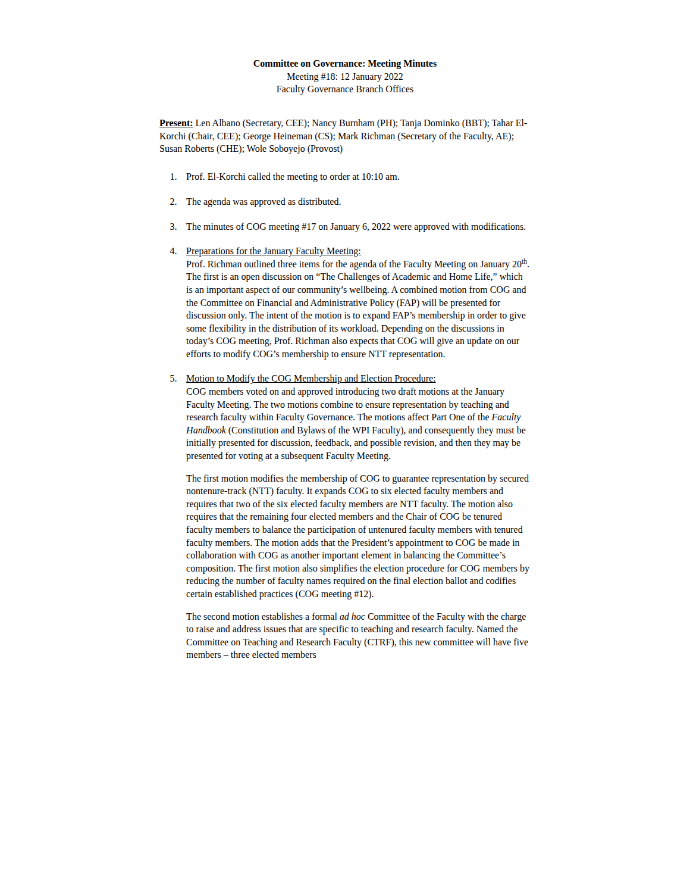Committee on Governance: Meeting Minutes
Meeting #18: 12 January 2022
Faculty Governance Branch Offices
Present: Len Albano (Secretary, CEE); Nancy Burnham (PH); Tanja Dominko (BBT); Tahar El-Korchi (Chair, CEE); George Heineman (CS); Mark Richman (Secretary of the Faculty, AE); Susan Roberts (CHE); Wole Soboyejo (Provost)
Prof. El-Korchi called the meeting to order at 10:10 am.
The agenda was approved as distributed.
The minutes of COG meeting #17 on January 6, 2022 were approved with modifications.
Preparations for the January Faculty Meeting:
Prof. Richman outlined three items for the agenda of the Faculty Meeting on January 20th. The first is an open discussion on “The Challenges of Academic and Home Life,” which is an important aspect of our community’s wellbeing. A combined motion from COG and the Committee on Financial and Administrative Policy (FAP) will be presented for discussion only. The intent of the motion is to expand FAP’s membership in order to give some flexibility in the distribution of its workload. Depending on the discussions in today’s COG meeting, Prof. Richman also expects that COG will give an update on our efforts to modify COG’s membership to ensure NTT representation.
Motion to Modify the COG Membership and Election Procedure:
COG members voted on and approved introducing two draft motions at the January Faculty Meeting. The two motions combine to ensure representation by teaching and research faculty within Faculty Governance. The motions affect Part One of the Faculty Handbook (Constitution and Bylaws of the WPI Faculty), and consequently they must be initially presented for discussion, feedback, and possible revision, and then they may be presented for voting at a subsequent Faculty Meeting.
The first motion modifies the membership of COG to guarantee representation by secured nontenure-track (NTT) faculty. It expands COG to six elected faculty members and requires that two of the six elected faculty members are NTT faculty. The motion also requires that the remaining four elected members and the Chair of COG be tenured faculty members to balance the participation of untenured faculty members with tenured faculty members. The motion adds that the President’s appointment to COG be made in collaboration with COG as another important element in balancing the Committee’s composition. The first motion also simplifies the election procedure for COG members by reducing the number of faculty names required on the final election ballot and codifies certain established practices (COG meeting #12).
The second motion establishes a formal ad hoc Committee of the Faculty with the charge to raise and address issues that are specific to teaching and research faculty. Named the Committee on Teaching and Research Faculty (CTRF), this new committee will have five members – three elected members